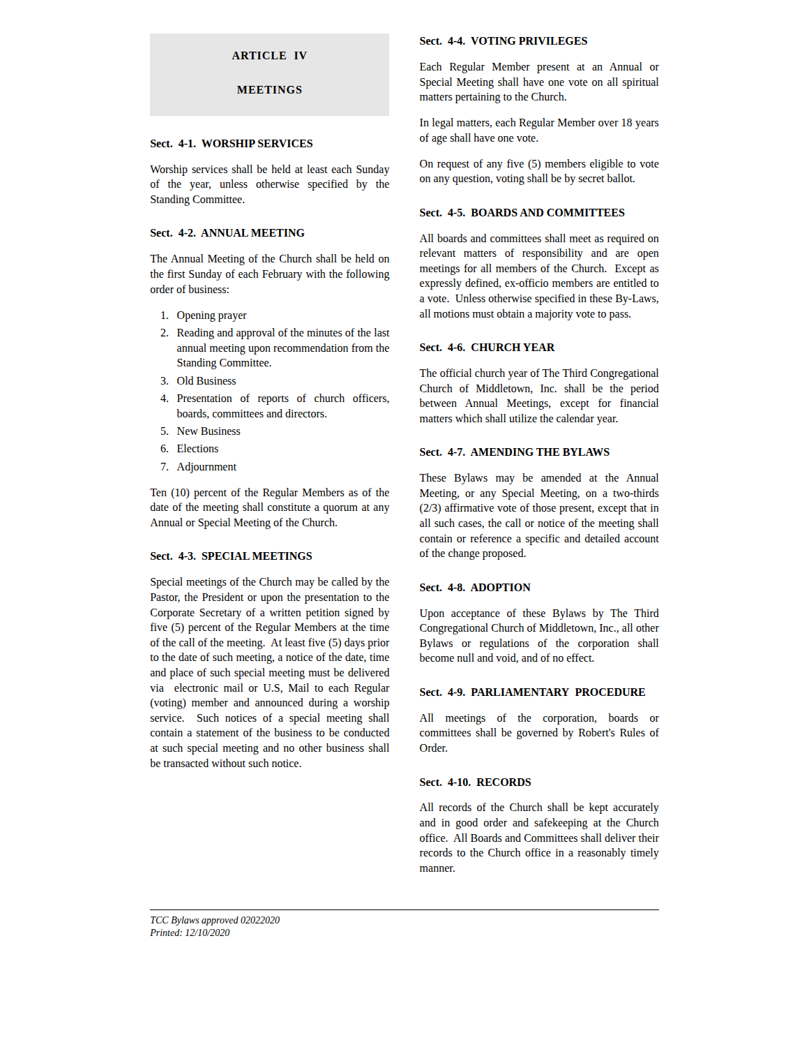ARTICLE IV
MEETINGS
Sect. 4-1. WORSHIP SERVICES
Worship services shall be held at least each Sunday of the year, unless otherwise specified by the Standing Committee.
Sect. 4-2. ANNUAL MEETING
The Annual Meeting of the Church shall be held on the first Sunday of each February with the following order of business:
Opening prayer
Reading and approval of the minutes of the last annual meeting upon recommendation from the Standing Committee.
Old Business
Presentation of reports of church officers, boards, committees and directors.
New Business
Elections
Adjournment
Ten (10) percent of the Regular Members as of the date of the meeting shall constitute a quorum at any Annual or Special Meeting of the Church.
Sect. 4-3. SPECIAL MEETINGS
Special meetings of the Church may be called by the Pastor, the President or upon the presentation to the Corporate Secretary of a written petition signed by five (5) percent of the Regular Members at the time of the call of the meeting. At least five (5) days prior to the date of such meeting, a notice of the date, time and place of such special meeting must be delivered via electronic mail or U.S, Mail to each Regular (voting) member and announced during a worship service. Such notices of a special meeting shall contain a statement of the business to be conducted at such special meeting and no other business shall be transacted without such notice.
Sect. 4-4. VOTING PRIVILEGES
Each Regular Member present at an Annual or Special Meeting shall have one vote on all spiritual matters pertaining to the Church.
In legal matters, each Regular Member over 18 years of age shall have one vote.
On request of any five (5) members eligible to vote on any question, voting shall be by secret ballot.
Sect. 4-5. BOARDS AND COMMITTEES
All boards and committees shall meet as required on relevant matters of responsibility and are open meetings for all members of the Church. Except as expressly defined, ex-officio members are entitled to a vote. Unless otherwise specified in these By-Laws, all motions must obtain a majority vote to pass.
Sect. 4-6. CHURCH YEAR
The official church year of The Third Congregational Church of Middletown, Inc. shall be the period between Annual Meetings, except for financial matters which shall utilize the calendar year.
Sect. 4-7. AMENDING THE BYLAWS
These Bylaws may be amended at the Annual Meeting, or any Special Meeting, on a two-thirds (2/3) affirmative vote of those present, except that in all such cases, the call or notice of the meeting shall contain or reference a specific and detailed account of the change proposed.
Sect. 4-8. ADOPTION
Upon acceptance of these Bylaws by The Third Congregational Church of Middletown, Inc., all other Bylaws or regulations of the corporation shall become null and void, and of no effect.
Sect. 4-9. PARLIAMENTARY PROCEDURE
All meetings of the corporation, boards or committees shall be governed by Robert's Rules of Order.
Sect. 4-10. RECORDS
All records of the Church shall be kept accurately and in good order and safekeeping at the Church office. All Boards and Committees shall deliver their records to the Church office in a reasonably timely manner.
TCC Bylaws approved 02022020
Printed: 12/10/2020